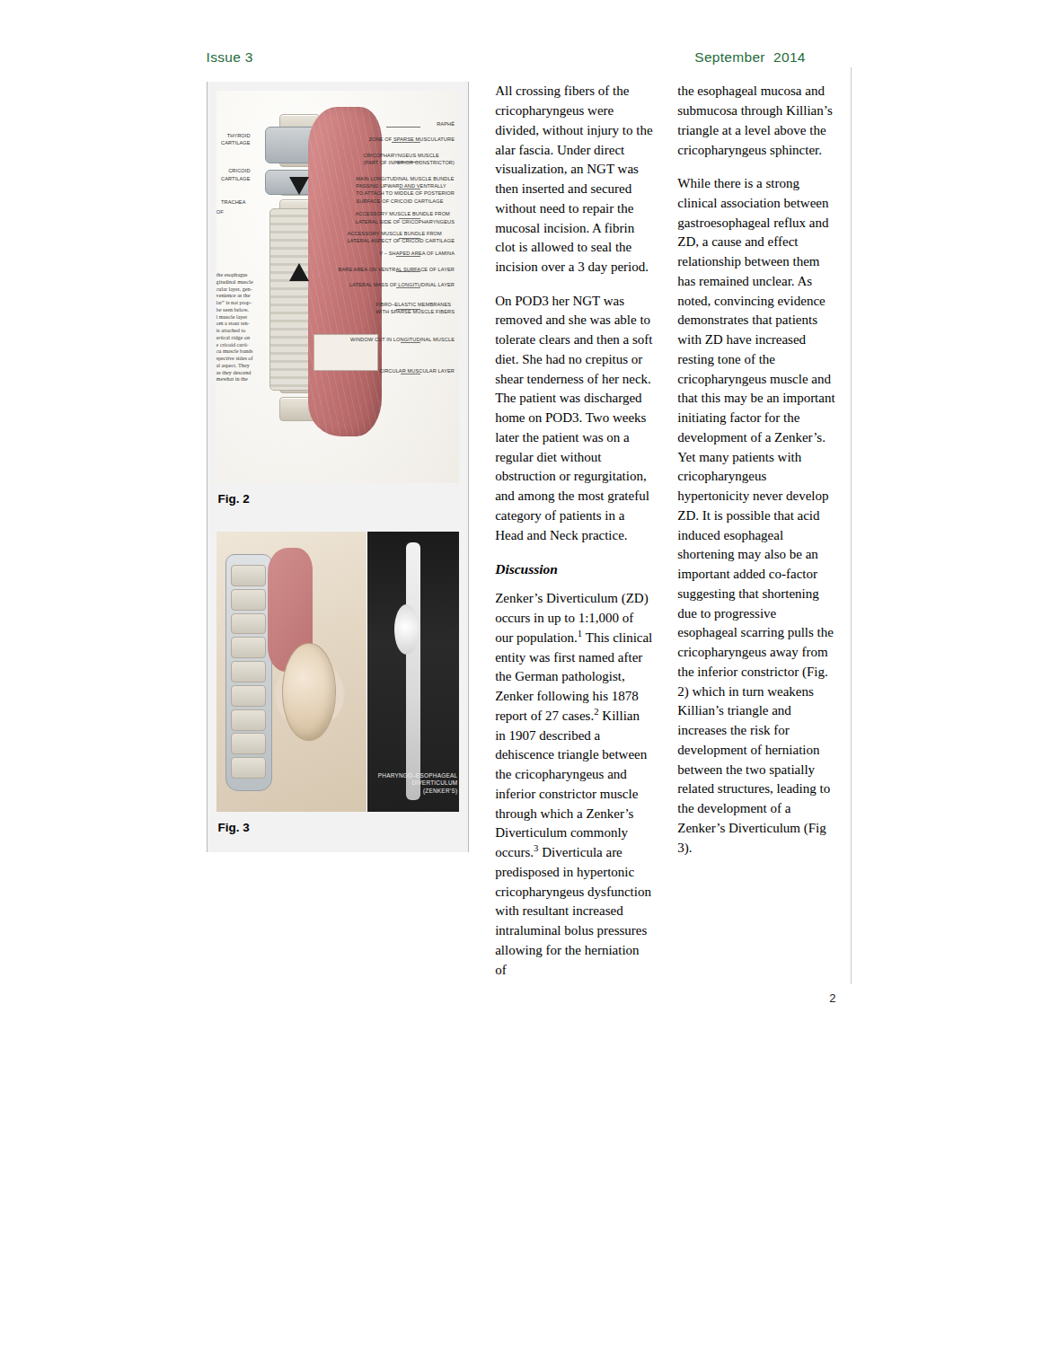Issue 3 September 2014
RAPHÉ
ZONE OF SPARSE MUSCULATURE
CRICOPHARYNGEUS MUSCLE
(PART OF INFERIOR CONSTRICTOR)
MAIN LONGITUDINAL MUSCLE BUNDLE
PASSING UPWARD AND VENTRALLY
TO ATTACH TO MIDDLE OF POSTERIOR
SURFACE OF CRICOID CARTILAGE
ACCESSORY MUSCLE BUNDLE FROM
LATERAL SIDE OF CRICOPHARYNGEUS
ACCESSORY MUSCLE BUNDLE FROM
LATERAL ASPECT OF CRICOID CARTILAGE
V – SHAPED AREA OF LAMINA
BARE AREA ON VENTRAL SURFACE OF LAYER
LATERAL MASS OF LONGITUDINAL LAYER
FIBRO–ELASTIC MEMBRANES
WITH SPARSE MUSCLE FIBERS
WINDOW CUT IN LONGITUDINAL MUSCLE
CIRCULAR MUSCULAR LAYER
THYROID
CARTILAGE
CRICOID
CARTILAGE
TRACHEA
OF
the esophagus
gitudinal muscle
cular layer, gen-
venience as the
lar” is not prop-
be seen below.
l muscle layer
om a stout ten-
is attached to
ertical ridge on
e cricoid carti-
cu muscle bands
spective sides of
al aspect. They
as they descend
mewhat in the
Fig. 2
Pharyngo–esophageal
diverticulum
(Zenker’s)
Fig. 3
All crossing fibers of the cricopharyngeus were divided, without injury to the alar fascia. Under direct visualization, an NGT was then inserted and secured without need to repair the mucosal incision. A fibrin clot is allowed to seal the incision over a 3 day period.
On POD3 her NGT was removed and she was able to tolerate clears and then a soft diet. She had no crepitus or shear tenderness of her neck. The patient was discharged home on POD3. Two weeks later the patient was on a regular diet without obstruction or regurgitation, and among the most grateful category of patients in a Head and Neck practice.
Discussion
Zenker’s Diverticulum (ZD) occurs in up to 1:1,000 of our population.1 This clinical entity was first named after the German pathologist, Zenker following his 1878 report of 27 cases.2 Killian in 1907 described a dehiscence triangle between the cricopharyngeus and inferior constrictor muscle through which a Zenker’s Diverticulum commonly occurs.3 Diverticula are predisposed in hypertonic cricopharyngeus dysfunction with resultant increased intraluminal bolus pressures allowing for the herniation of
the esophageal mucosa and submucosa through Killian’s triangle at a level above the cricopharyngeus sphincter.
While there is a strong clinical association between gastroesophageal reflux and ZD, a cause and effect relationship between them has remained unclear. As noted, convincing evidence demonstrates that patients with ZD have increased resting tone of the cricopharyngeus muscle and that this may be an important initiating factor for the development of a Zenker’s. Yet many patients with cricopharyngeus hypertonicity never develop ZD. It is possible that acid induced esophageal shortening may also be an important added co-factor suggesting that shortening due to progressive esophageal scarring pulls the cricopharyngeus away from the inferior constrictor (Fig. 2) which in turn weakens Killian’s triangle and increases the risk for development of herniation between the two spatially related structures, leading to the development of a Zenker’s Diverticulum (Fig 3).
2